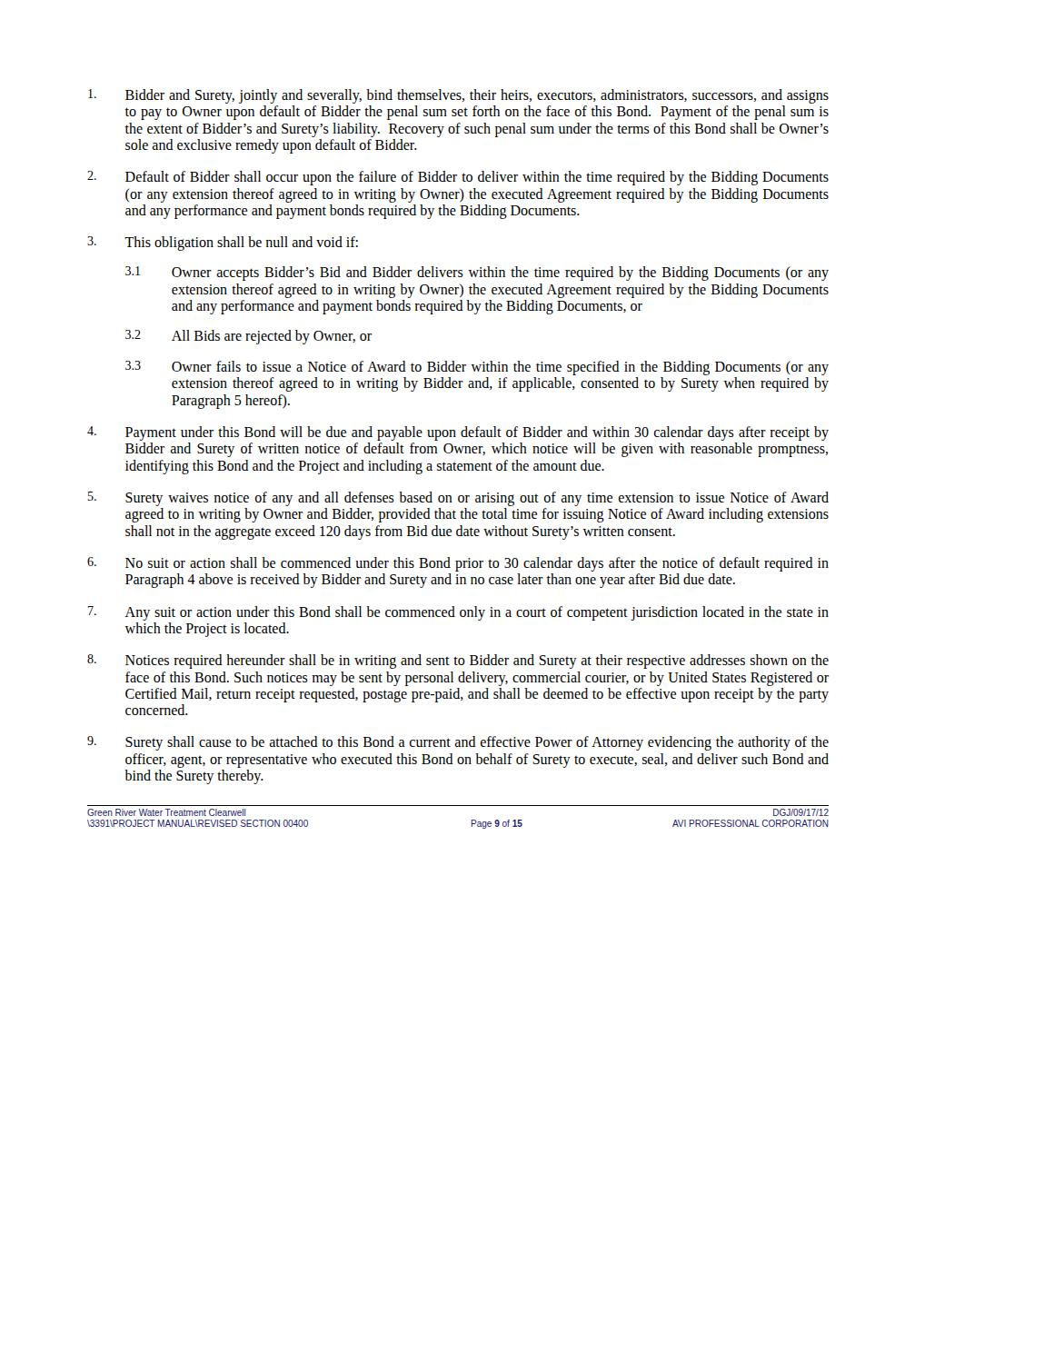Bidder and Surety, jointly and severally, bind themselves, their heirs, executors, administrators, successors, and assigns to pay to Owner upon default of Bidder the penal sum set forth on the face of this Bond. Payment of the penal sum is the extent of Bidder’s and Surety’s liability. Recovery of such penal sum under the terms of this Bond shall be Owner’s sole and exclusive remedy upon default of Bidder.
Default of Bidder shall occur upon the failure of Bidder to deliver within the time required by the Bidding Documents (or any extension thereof agreed to in writing by Owner) the executed Agreement required by the Bidding Documents and any performance and payment bonds required by the Bidding Documents.
This obligation shall be null and void if:
3.1 Owner accepts Bidder’s Bid and Bidder delivers within the time required by the Bidding Documents (or any extension thereof agreed to in writing by Owner) the executed Agreement required by the Bidding Documents and any performance and payment bonds required by the Bidding Documents, or
3.2 All Bids are rejected by Owner, or
3.3 Owner fails to issue a Notice of Award to Bidder within the time specified in the Bidding Documents (or any extension thereof agreed to in writing by Bidder and, if applicable, consented to by Surety when required by Paragraph 5 hereof).
Payment under this Bond will be due and payable upon default of Bidder and within 30 calendar days after receipt by Bidder and Surety of written notice of default from Owner, which notice will be given with reasonable promptness, identifying this Bond and the Project and including a statement of the amount due.
Surety waives notice of any and all defenses based on or arising out of any time extension to issue Notice of Award agreed to in writing by Owner and Bidder, provided that the total time for issuing Notice of Award including extensions shall not in the aggregate exceed 120 days from Bid due date without Surety’s written consent.
No suit or action shall be commenced under this Bond prior to 30 calendar days after the notice of default required in Paragraph 4 above is received by Bidder and Surety and in no case later than one year after Bid due date.
Any suit or action under this Bond shall be commenced only in a court of competent jurisdiction located in the state in which the Project is located.
Notices required hereunder shall be in writing and sent to Bidder and Surety at their respective addresses shown on the face of this Bond. Such notices may be sent by personal delivery, commercial courier, or by United States Registered or Certified Mail, return receipt requested, postage pre-paid, and shall be deemed to be effective upon receipt by the party concerned.
Surety shall cause to be attached to this Bond a current and effective Power of Attorney evidencing the authority of the officer, agent, or representative who executed this Bond on behalf of Surety to execute, seal, and deliver such Bond and bind the Surety thereby.
| Green River Water Treatment Clearwell | | DGJ/09/17/12 |
| \3391\PROJECT MANUAL\REVISED SECTION 00400 | Page 9 of 15 | AVI PROFESSIONAL CORPORATION |